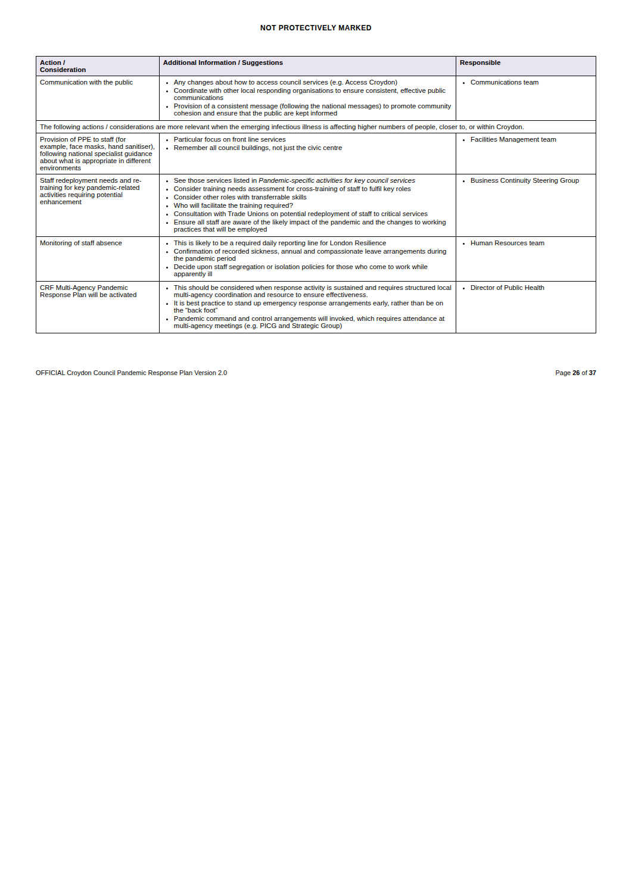NOT PROTECTIVELY MARKED
| Action / Consideration | Additional Information / Suggestions | Responsible |
| --- | --- | --- |
| Communication with the public | Any changes about how to access council services (e.g. Access Croydon) Coordinate with other local responding organisations to ensure consistent, effective public communications Provision of a consistent message (following the national messages) to promote community cohesion and ensure that the public are kept informed | Communications team |
| The following actions / considerations are more relevant when the emerging infectious illness is affecting higher numbers of people, closer to, or within Croydon. |
| Provision of PPE to staff (for example, face masks, hand sanitiser), following national specialist guidance about what is appropriate in different environments | Particular focus on front line services Remember all council buildings, not just the civic centre | Facilities Management team |
| Staff redeployment needs and re-training for key pandemic-related activities requiring potential enhancement | See those services listed in Pandemic-specific activities for key council services Consider training needs assessment for cross-training of staff to fulfil key roles Consider other roles with transferrable skills Who will facilitate the training required? Consultation with Trade Unions on potential redeployment of staff to critical services Ensure all staff are aware of the likely impact of the pandemic and the changes to working practices that will be employed | Business Continuity Steering Group |
| Monitoring of staff absence | This is likely to be a required daily reporting line for London Resilience Confirmation of recorded sickness, annual and compassionate leave arrangements during the pandemic period Decide upon staff segregation or isolation policies for those who come to work while apparently ill | Human Resources team |
| CRF Multi-Agency Pandemic Response Plan will be activated | This should be considered when response activity is sustained and requires structured local multi-agency coordination and resource to ensure effectiveness. It is best practice to stand up emergency response arrangements early, rather than be on the “back foot” Pandemic command and control arrangements will invoked, which requires attendance at multi-agency meetings (e.g. PICG and Strategic Group) | Director of Public Health |
OFFICIAL Croydon Council Pandemic Response Plan Version 2.0 Page 26 of 37